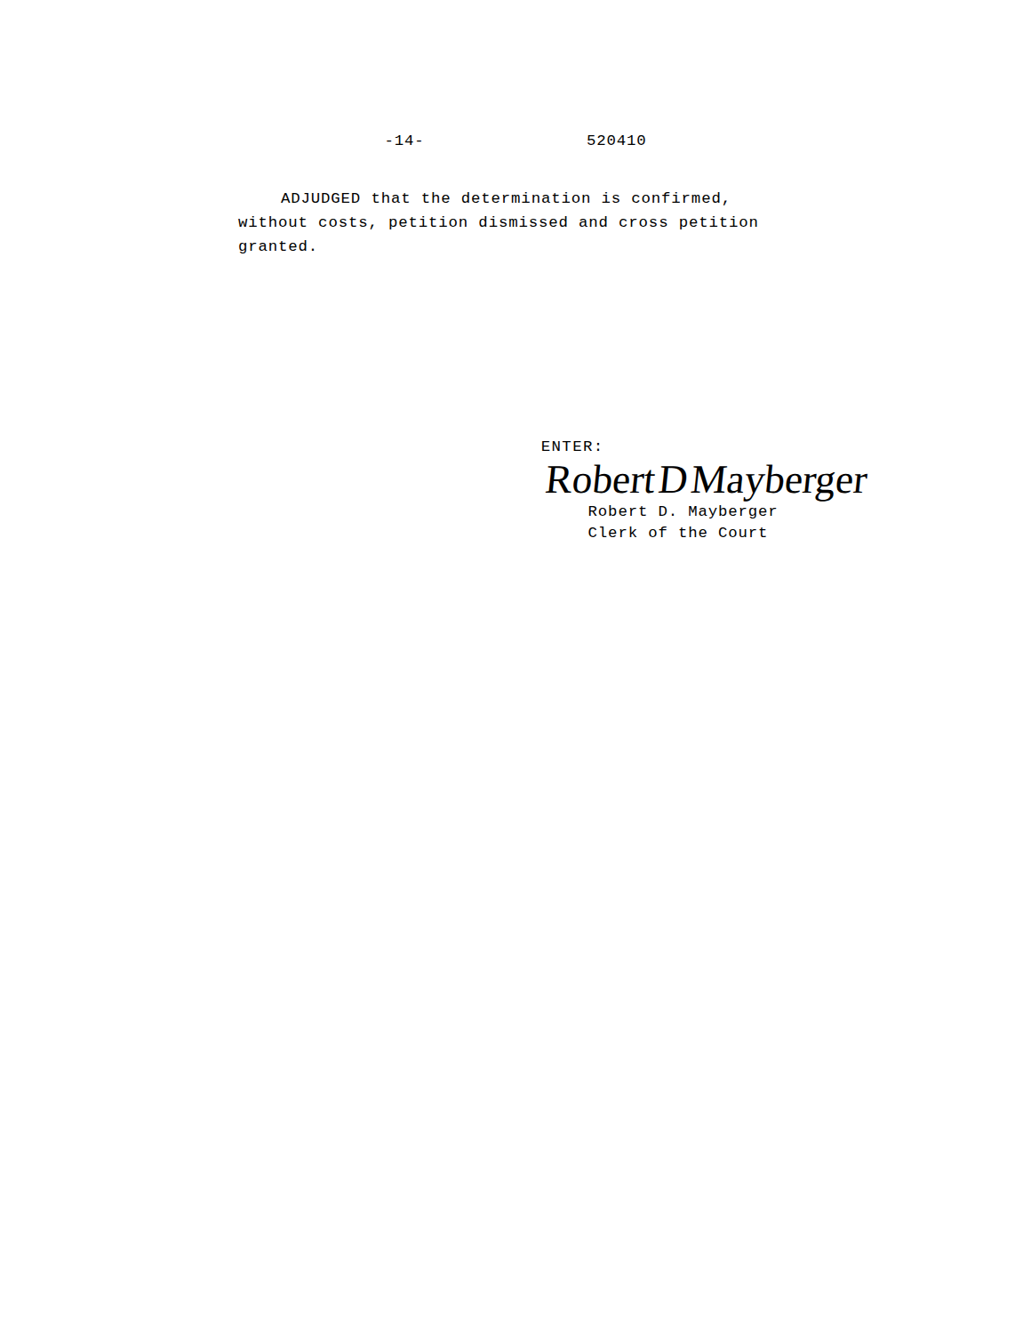-14- 520410
ADJUDGED that the determination is confirmed, without costs, petition dismissed and cross petition granted.
ENTER:
Robert D Mayberger
Robert D. Mayberger
Clerk of the Court